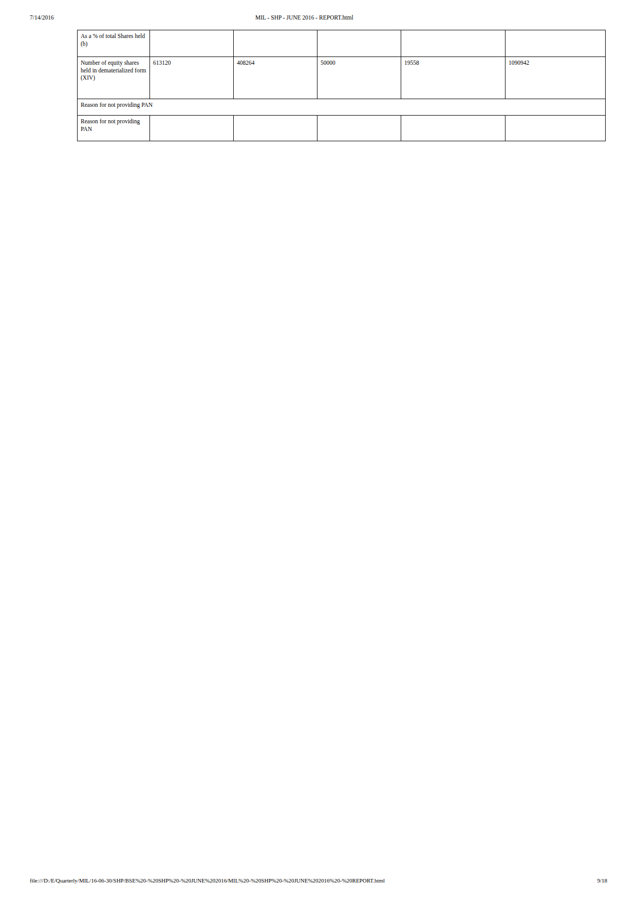7/14/2016
MIL - SHP - JUNE 2016 - REPORT.html
| As a % of total Shares held (b) | | | | | |
| Number of equity shares held in dematerialized form (XIV) | 613120 | 408264 | 50000 | 19558 | 1090942 |
| Reason for not providing PAN |
| Reason for not providing PAN | | | | | |
file:///D:/E/Quarterly/MIL/16-06-30/SHP/BSE%20-%20SHP%20-%20JUNE%202016/MIL%20-%20SHP%20-%20JUNE%202016%20-%20REPORT.html
9/18